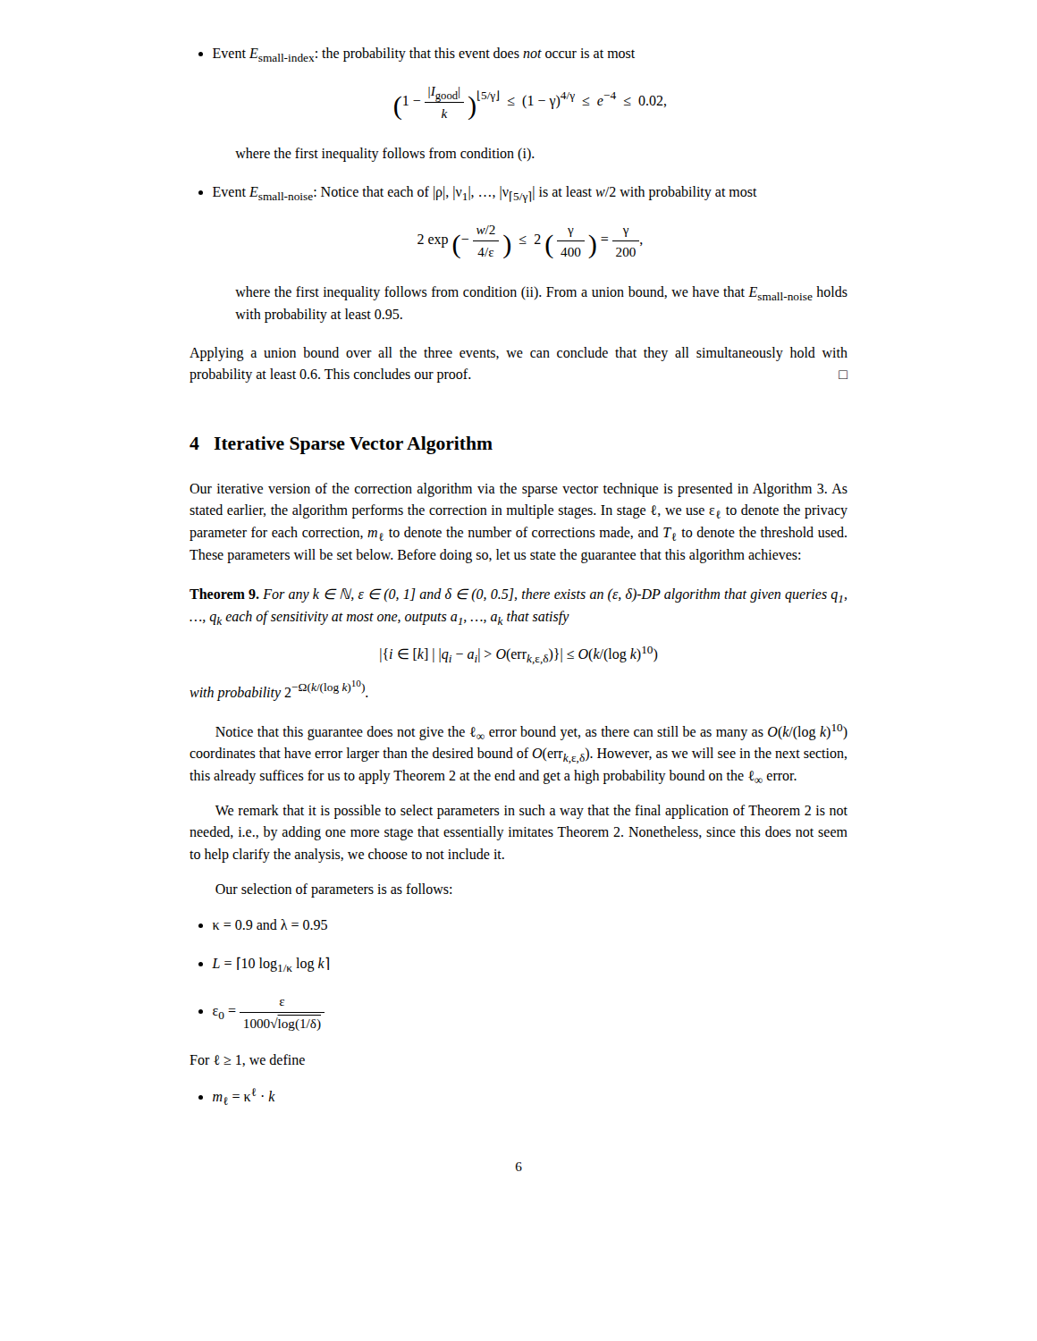Event Esmall-index: the probability that this event does not occur is at most
(1 − |Igood|k )⌊5/γ⌋ ≤ (1 − γ)4/γ ≤ e−4 ≤ 0.02,
where the first inequality follows from condition (i).
Event Esmall-noise: Notice that each of |ρ|, |ν1|, …, |ν⌈5/γ⌉| is at least w/2 with probability at most
2 exp (− w/24/ε ) ≤ 2 ( γ 400 ) = γ 200,
where the first inequality follows from condition (ii). From a union bound, we have that Esmall-noise holds with probability at least 0.95.
Applying a union bound over all the three events, we can conclude that they all simultaneously hold with probability at least 0.6. This concludes our proof. □
4 Iterative Sparse Vector Algorithm
Our iterative version of the correction algorithm via the sparse vector technique is presented in Algorithm 3. As stated earlier, the algorithm performs the correction in multiple stages. In stage ℓ, we use εℓ to denote the privacy parameter for each correction, mℓ to denote the number of corrections made, and Tℓ to denote the threshold used. These parameters will be set below. Before doing so, let us state the guarantee that this algorithm achieves:
Theorem 9. For any k ∈ ℕ, ε ∈ (0, 1] and δ ∈ (0, 0.5], there exists an (ε, δ)-DP algorithm that given queries q1, …, qk each of sensitivity at most one, outputs a1, …, ak that satisfy
|{i ∈ [k] | |qi − ai| > O(errk,ε,δ)}| ≤ O(k/(log k)10)
with probability 2−Ω(k/(log k)10).
Notice that this guarantee does not give the ℓ∞ error bound yet, as there can still be as many as O(k/(log k)10) coordinates that have error larger than the desired bound of O(errk,ε,δ). However, as we will see in the next section, this already suffices for us to apply Theorem 2 at the end and get a high probability bound on the ℓ∞ error.
We remark that it is possible to select parameters in such a way that the final application of Theorem 2 is not needed, i.e., by adding one more stage that essentially imitates Theorem 2. Nonetheless, since this does not seem to help clarify the analysis, we choose to not include it.
Our selection of parameters is as follows:
κ = 0.9 and λ = 0.95
L = ⌈10 log1/κ log k⌉
ε0 = ε 1000√log(1/δ)
For ℓ ≥ 1, we define
mℓ = κℓ · k
6